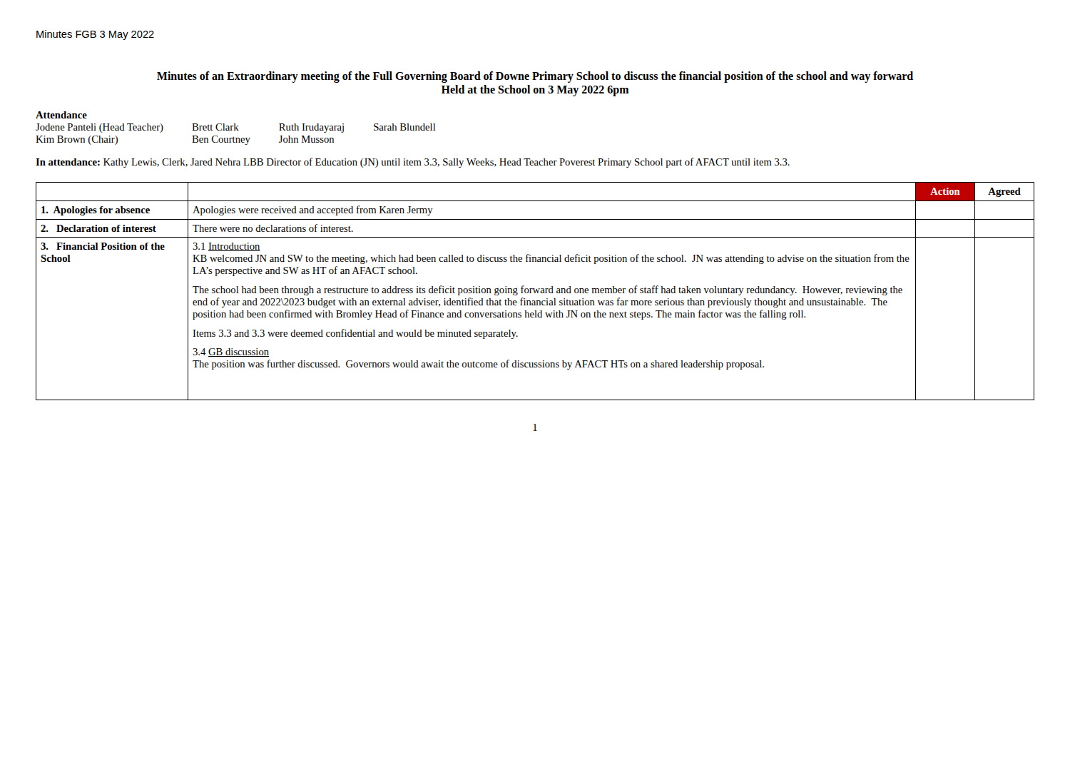Minutes FGB 3 May 2022
Minutes of an Extraordinary meeting of the Full Governing Board of Downe Primary School to discuss the financial position of the school and way forward
Held at the School on 3 May 2022 6pm
Attendance
| Jodene Panteli (Head Teacher) | Brett Clark | Ruth Irudayaraj | Sarah Blundell |
| Kim Brown (Chair) | Ben Courtney | John Musson | |
In attendance: Kathy Lewis, Clerk, Jared Nehra LBB Director of Education (JN) until item 3.3, Sally Weeks, Head Teacher Poverest Primary School part of AFACT until item 3.3.
| | | Action | Agreed |
| --- | --- | --- | --- |
| 1. Apologies for absence | Apologies were received and accepted from Karen Jermy | | |
| 2. Declaration of interest | There were no declarations of interest. | | |
| 3. Financial Position of the School | 3.1 Introduction KB welcomed JN and SW to the meeting, which had been called to discuss the financial deficit position of the school. JN was attending to advise on the situation from the LA’s perspective and SW as HT of an AFACT school. The school had been through a restructure to address its deficit position going forward and one member of staff had taken voluntary redundancy. However, reviewing the end of year and 2022\2023 budget with an external adviser, identified that the financial situation was far more serious than previously thought and unsustainable. The position had been confirmed with Bromley Head of Finance and conversations held with JN on the next steps. The main factor was the falling roll. Items 3.3 and 3.3 were deemed confidential and would be minuted separately. 3.4 GB discussion The position was further discussed. Governors would await the outcome of discussions by AFACT HTs on a shared leadership proposal. | | |
1